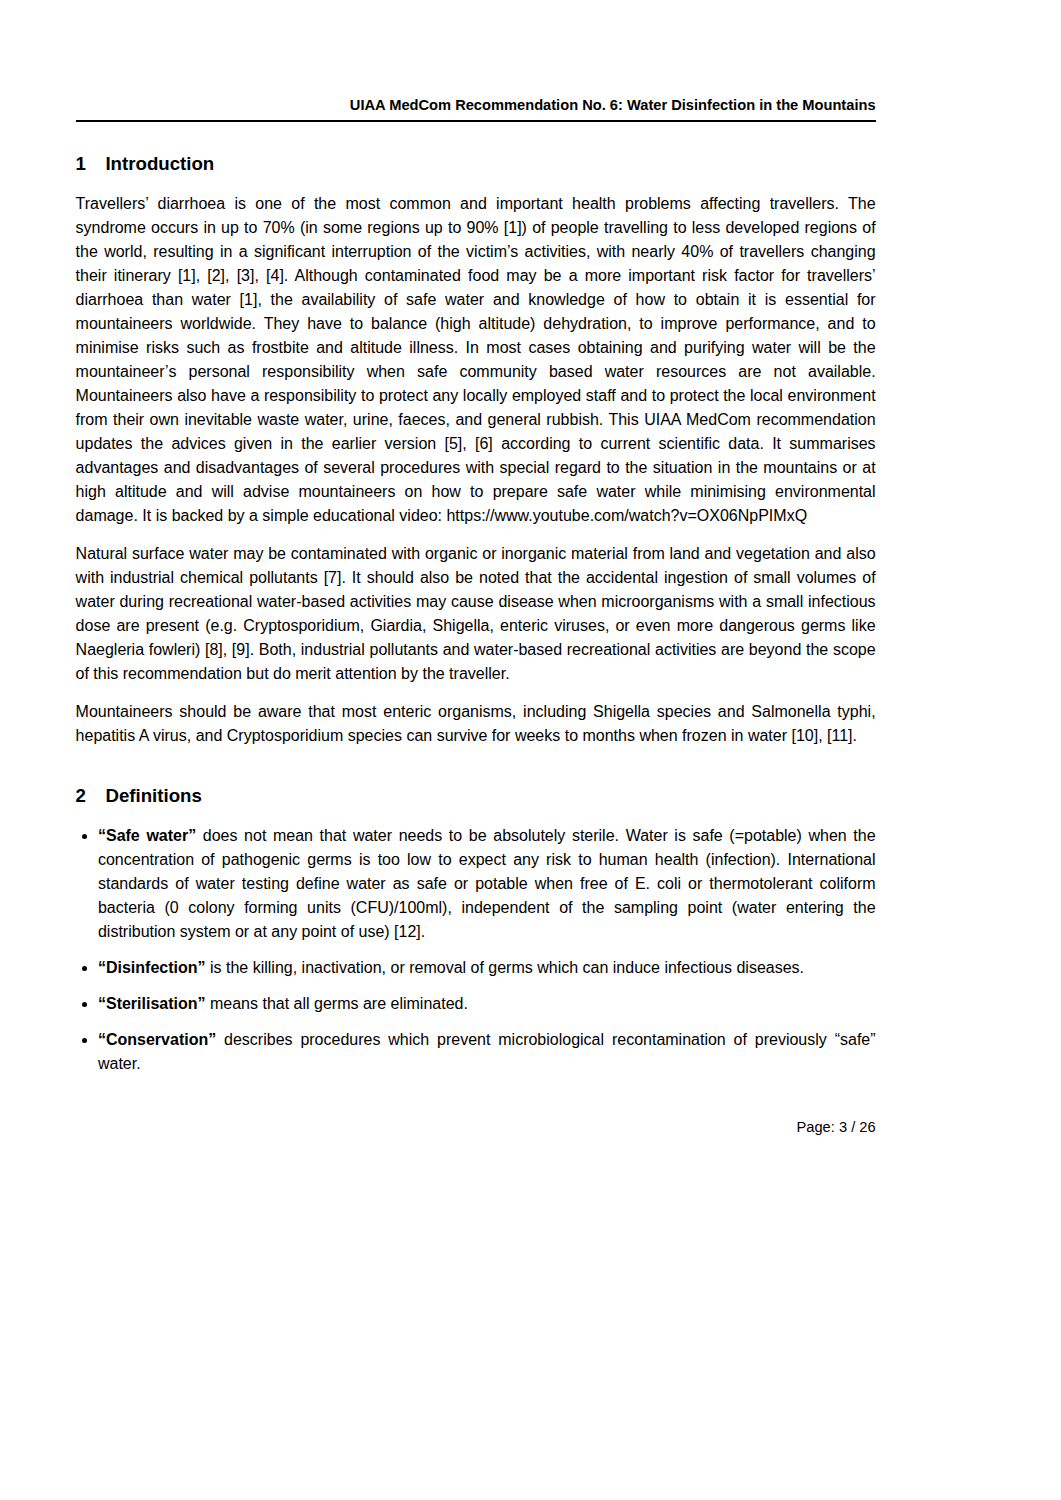UIAA MedCom Recommendation No. 6: Water Disinfection in the Mountains
1 Introduction
Travellers’ diarrhoea is one of the most common and important health problems affecting travellers. The syndrome occurs in up to 70% (in some regions up to 90% [1]) of people travelling to less developed regions of the world, resulting in a significant interruption of the victim’s activities, with nearly 40% of travellers changing their itinerary [1], [2], [3], [4]. Although contaminated food may be a more important risk factor for travellers’ diarrhoea than water [1], the availability of safe water and knowledge of how to obtain it is essential for mountaineers worldwide. They have to balance (high altitude) dehydration, to improve performance, and to minimise risks such as frostbite and altitude illness. In most cases obtaining and purifying water will be the mountaineer’s personal responsibility when safe community based water resources are not available. Mountaineers also have a responsibility to protect any locally employed staff and to protect the local environment from their own inevitable waste water, urine, faeces, and general rubbish. This UIAA MedCom recommendation updates the advices given in the earlier version [5], [6] according to current scientific data. It summarises advantages and disadvantages of several procedures with special regard to the situation in the mountains or at high altitude and will advise mountaineers on how to prepare safe water while minimising environmental damage. It is backed by a simple educational video: https://www.youtube.com/watch?v=OX06NpPIMxQ
Natural surface water may be contaminated with organic or inorganic material from land and vegetation and also with industrial chemical pollutants [7]. It should also be noted that the accidental ingestion of small volumes of water during recreational water-based activities may cause disease when microorganisms with a small infectious dose are present (e.g. Cryptosporidium, Giardia, Shigella, enteric viruses, or even more dangerous germs like Naegleria fowleri) [8], [9]. Both, industrial pollutants and water-based recreational activities are beyond the scope of this recommendation but do merit attention by the traveller.
Mountaineers should be aware that most enteric organisms, including Shigella species and Salmonella typhi, hepatitis A virus, and Cryptosporidium species can survive for weeks to months when frozen in water [10], [11].
2 Definitions
“Safe water” does not mean that water needs to be absolutely sterile. Water is safe (=potable) when the concentration of pathogenic germs is too low to expect any risk to human health (infection). International standards of water testing define water as safe or potable when free of E. coli or thermotolerant coliform bacteria (0 colony forming units (CFU)/100ml), independent of the sampling point (water entering the distribution system or at any point of use) [12].
“Disinfection” is the killing, inactivation, or removal of germs which can induce infectious diseases.
“Sterilisation” means that all germs are eliminated.
“Conservation” describes procedures which prevent microbiological recontamination of previously “safe” water.
Page: 3 / 26